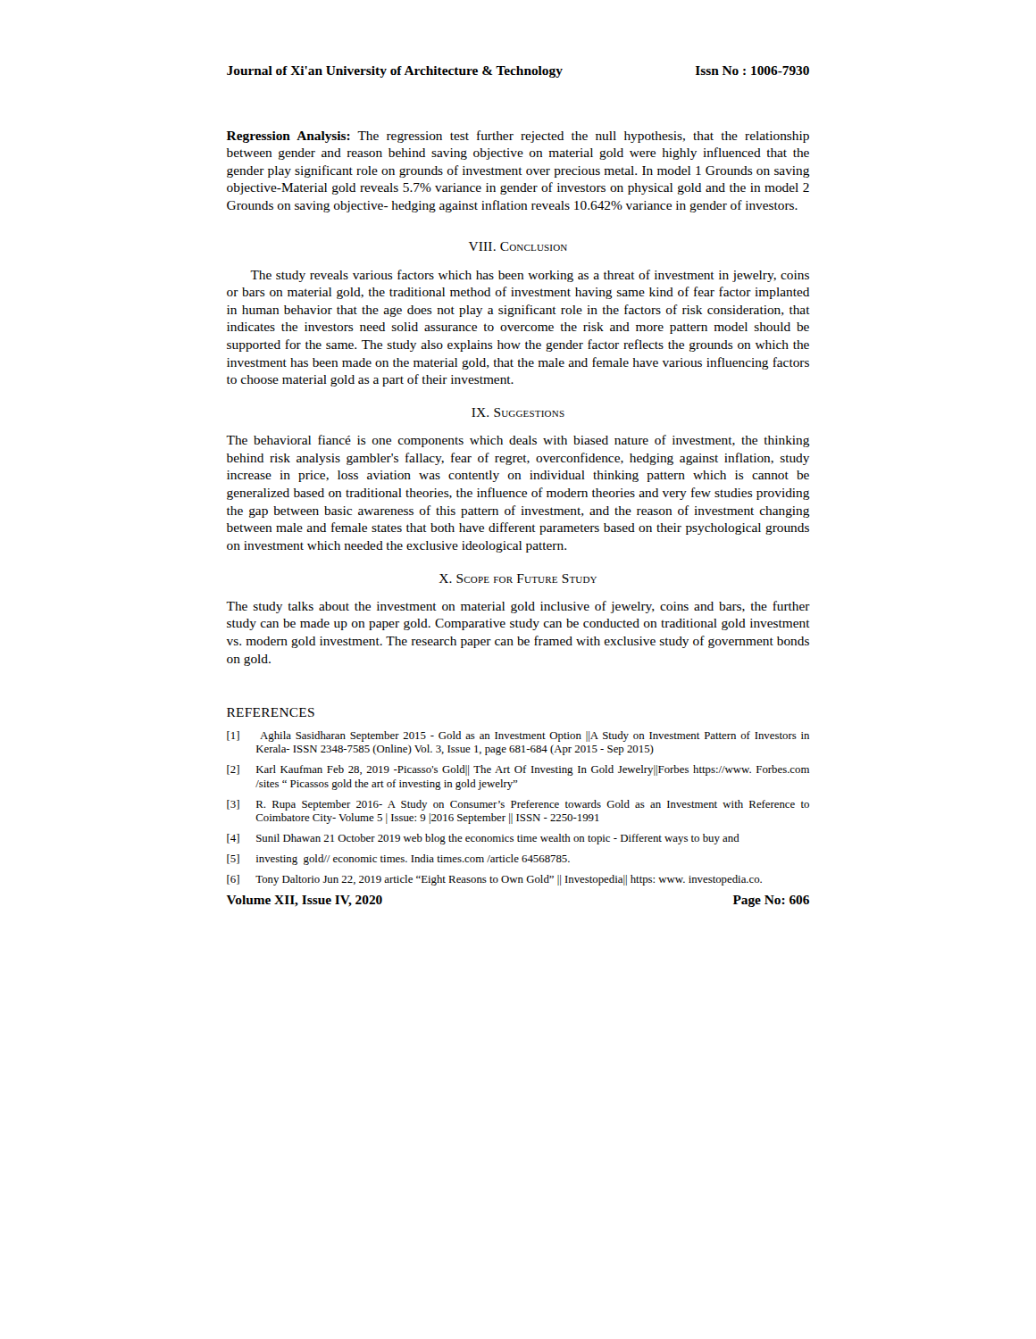Journal of Xi'an University of Architecture & Technology
Issn No : 1006-7930
Regression Analysis: The regression test further rejected the null hypothesis, that the relationship between gender and reason behind saving objective on material gold were highly influenced that the gender play significant role on grounds of investment over precious metal. In model 1 Grounds on saving objective-Material gold reveals 5.7% variance in gender of investors on physical gold and the in model 2 Grounds on saving objective- hedging against inflation reveals 10.642% variance in gender of investors.
VIII. Conclusion
The study reveals various factors which has been working as a threat of investment in jewelry, coins or bars on material gold, the traditional method of investment having same kind of fear factor implanted in human behavior that the age does not play a significant role in the factors of risk consideration, that indicates the investors need solid assurance to overcome the risk and more pattern model should be supported for the same. The study also explains how the gender factor reflects the grounds on which the investment has been made on the material gold, that the male and female have various influencing factors to choose material gold as a part of their investment.
IX. Suggestions
The behavioral fiancé is one components which deals with biased nature of investment, the thinking behind risk analysis gambler's fallacy, fear of regret, overconfidence, hedging against inflation, study increase in price, loss aviation was contently on individual thinking pattern which is cannot be generalized based on traditional theories, the influence of modern theories and very few studies providing the gap between basic awareness of this pattern of investment, and the reason of investment changing between male and female states that both have different parameters based on their psychological grounds on investment which needed the exclusive ideological pattern.
X. Scope for Future Study
The study talks about the investment on material gold inclusive of jewelry, coins and bars, the further study can be made up on paper gold. Comparative study can be conducted on traditional gold investment vs. modern gold investment. The research paper can be framed with exclusive study of government bonds on gold.
REFERENCES
[1] Aghila Sasidharan September 2015 - Gold as an Investment Option ||A Study on Investment Pattern of Investors in Kerala- ISSN 2348-7585 (Online) Vol. 3, Issue 1, page 681-684 (Apr 2015 - Sep 2015)
[2] Karl Kaufman Feb 28, 2019 -Picasso's Gold|| The Art Of Investing In Gold Jewelry||Forbes https://www. Forbes.com /sites “ Picassos gold the art of investing in gold jewelry”
[3] R. Rupa September 2016- A Study on Consumer’s Preference towards Gold as an Investment with Reference to Coimbatore City- Volume 5 | Issue: 9 |2016 September || ISSN - 2250-1991
[4] Sunil Dhawan 21 October 2019 web blog the economics time wealth on topic - Different ways to buy and
[5] investing gold// economic times. India times.com /article 64568785.
[6] Tony Daltorio Jun 22, 2019 article “Eight Reasons to Own Gold” || Investopedia|| https: www. investopedia.co.
Volume XII, Issue IV, 2020
Page No: 606